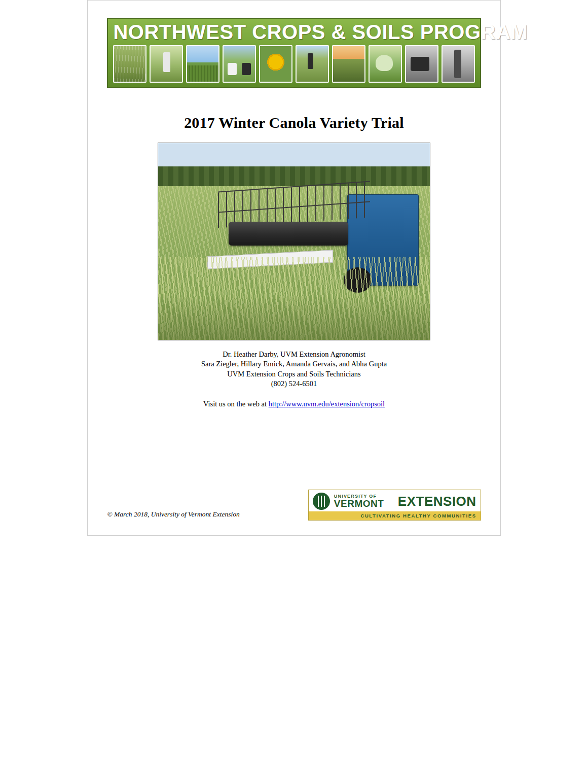NORTHWEST CROPS & SOILS PROGRAM
2017 Winter Canola Variety Trial
Dr. Heather Darby, UVM Extension Agronomist
Sara Ziegler, Hillary Emick, Amanda Gervais, and Abha Gupta
UVM Extension Crops and Soils Technicians
(802) 524-6501
Visit us on the web at http://www.uvm.edu/extension/cropsoil
© March 2018, University of Vermont Extension
UNIVERSITY OF
VERMONT
EXTENSION
CULTIVATING HEALTHY COMMUNITIES